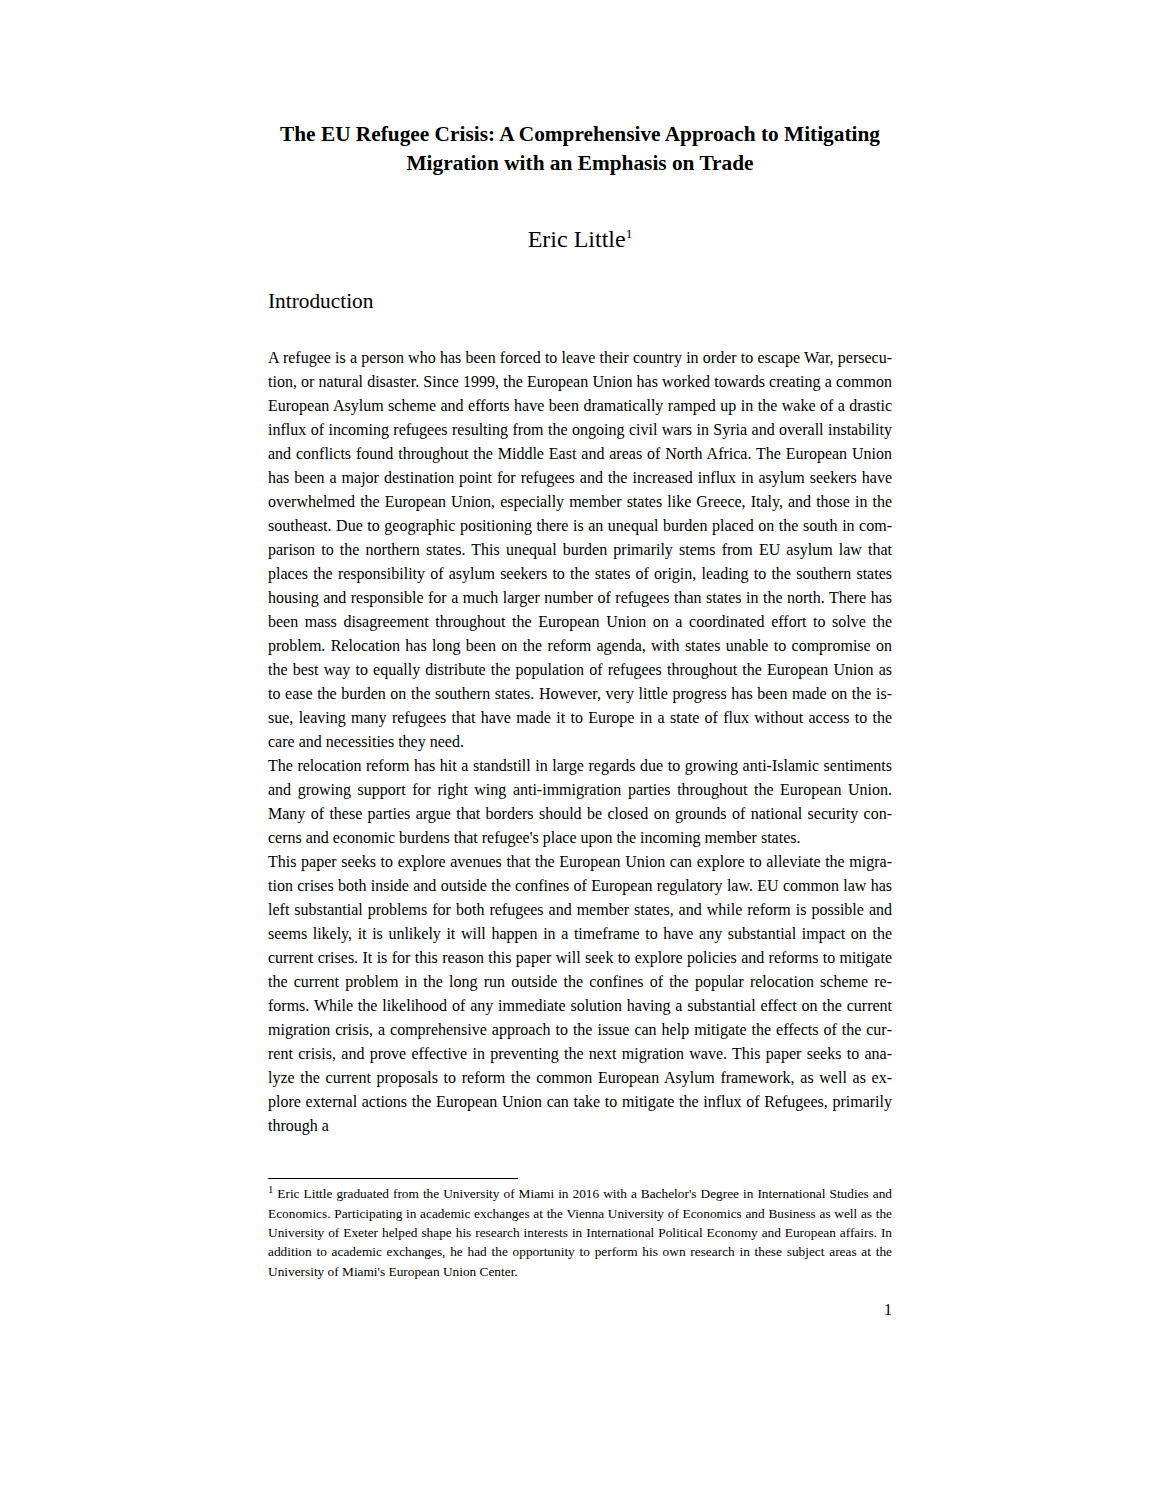The EU Refugee Crisis: A Comprehensive Approach to Mitigating Migration with an Emphasis on Trade
Eric Little1
Introduction
A refugee is a person who has been forced to leave their country in order to escape War, persecution, or natural disaster. Since 1999, the European Union has worked towards creating a common European Asylum scheme and efforts have been dramatically ramped up in the wake of a drastic influx of incoming refugees resulting from the ongoing civil wars in Syria and overall instability and conflicts found throughout the Middle East and areas of North Africa. The European Union has been a major destination point for refugees and the increased influx in asylum seekers have overwhelmed the European Union, especially member states like Greece, Italy, and those in the southeast. Due to geographic positioning there is an unequal burden placed on the south in comparison to the northern states. This unequal burden primarily stems from EU asylum law that places the responsibility of asylum seekers to the states of origin, leading to the southern states housing and responsible for a much larger number of refugees than states in the north. There has been mass disagreement throughout the European Union on a coordinated effort to solve the problem. Relocation has long been on the reform agenda, with states unable to compromise on the best way to equally distribute the population of refugees throughout the European Union as to ease the burden on the southern states. However, very little progress has been made on the issue, leaving many refugees that have made it to Europe in a state of flux without access to the care and necessities they need.
The relocation reform has hit a standstill in large regards due to growing anti-Islamic sentiments and growing support for right wing anti-immigration parties throughout the European Union. Many of these parties argue that borders should be closed on grounds of national security concerns and economic burdens that refugee's place upon the incoming member states.
This paper seeks to explore avenues that the European Union can explore to alleviate the migration crises both inside and outside the confines of European regulatory law. EU common law has left substantial problems for both refugees and member states, and while reform is possible and seems likely, it is unlikely it will happen in a timeframe to have any substantial impact on the current crises. It is for this reason this paper will seek to explore policies and reforms to mitigate the current problem in the long run outside the confines of the popular relocation scheme reforms. While the likelihood of any immediate solution having a substantial effect on the current migration crisis, a comprehensive approach to the issue can help mitigate the effects of the current crisis, and prove effective in preventing the next migration wave. This paper seeks to analyze the current proposals to reform the common European Asylum framework, as well as explore external actions the European Union can take to mitigate the influx of Refugees, primarily through a
1 Eric Little graduated from the University of Miami in 2016 with a Bachelor's Degree in International Studies and Economics. Participating in academic exchanges at the Vienna University of Economics and Business as well as the University of Exeter helped shape his research interests in International Political Economy and European affairs. In addition to academic exchanges, he had the opportunity to perform his own research in these subject areas at the University of Miami's European Union Center.
1